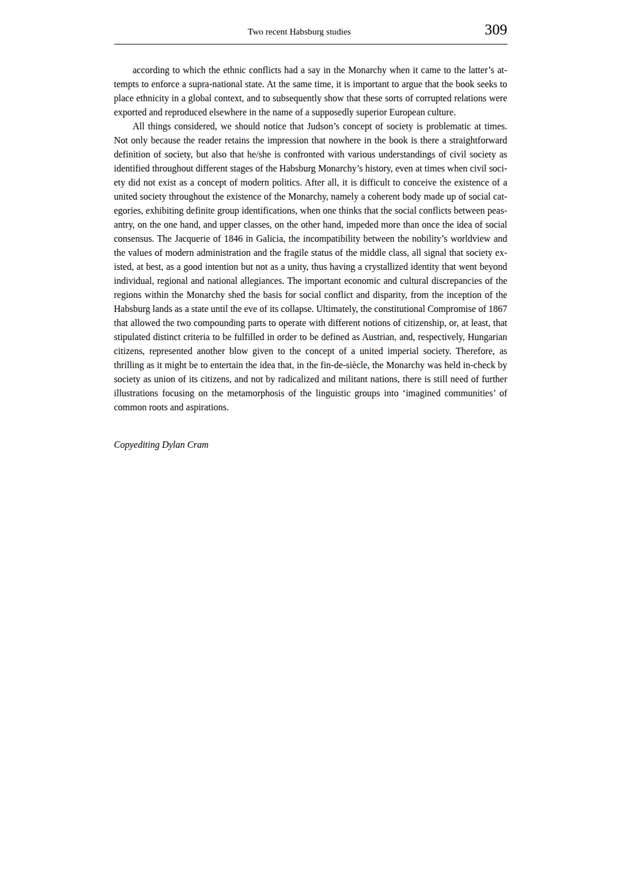Two recent Habsburg studies 309
according to which the ethnic conflicts had a say in the Monarchy when it came to the latter’s attempts to enforce a supra-national state. At the same time, it is important to argue that the book seeks to place ethnicity in a global context, and to subsequently show that these sorts of corrupted relations were exported and reproduced elsewhere in the name of a supposedly superior European culture.
All things considered, we should notice that Judson’s concept of society is problematic at times. Not only because the reader retains the impression that nowhere in the book is there a straightforward definition of society, but also that he/she is confronted with various understandings of civil society as identified throughout different stages of the Habsburg Monarchy’s history, even at times when civil society did not exist as a concept of modern politics. After all, it is difficult to conceive the existence of a united society throughout the existence of the Monarchy, namely a coherent body made up of social categories, exhibiting definite group identifications, when one thinks that the social conflicts between peasantry, on the one hand, and upper classes, on the other hand, impeded more than once the idea of social consensus. The Jacquerie of 1846 in Galicia, the incompatibility between the nobility’s worldview and the values of modern administration and the fragile status of the middle class, all signal that society existed, at best, as a good intention but not as a unity, thus having a crystallized identity that went beyond individual, regional and national allegiances. The important economic and cultural discrepancies of the regions within the Monarchy shed the basis for social conflict and disparity, from the inception of the Habsburg lands as a state until the eve of its collapse. Ultimately, the constitutional Compromise of 1867 that allowed the two compounding parts to operate with different notions of citizenship, or, at least, that stipulated distinct criteria to be fulfilled in order to be defined as Austrian, and, respectively, Hungarian citizens, represented another blow given to the concept of a united imperial society. Therefore, as thrilling as it might be to entertain the idea that, in the fin-de-siècle, the Monarchy was held in-check by society as union of its citizens, and not by radicalized and militant nations, there is still need of further illustrations focusing on the metamorphosis of the linguistic groups into ‘imagined communities’ of common roots and aspirations.
Copyediting Dylan Cram